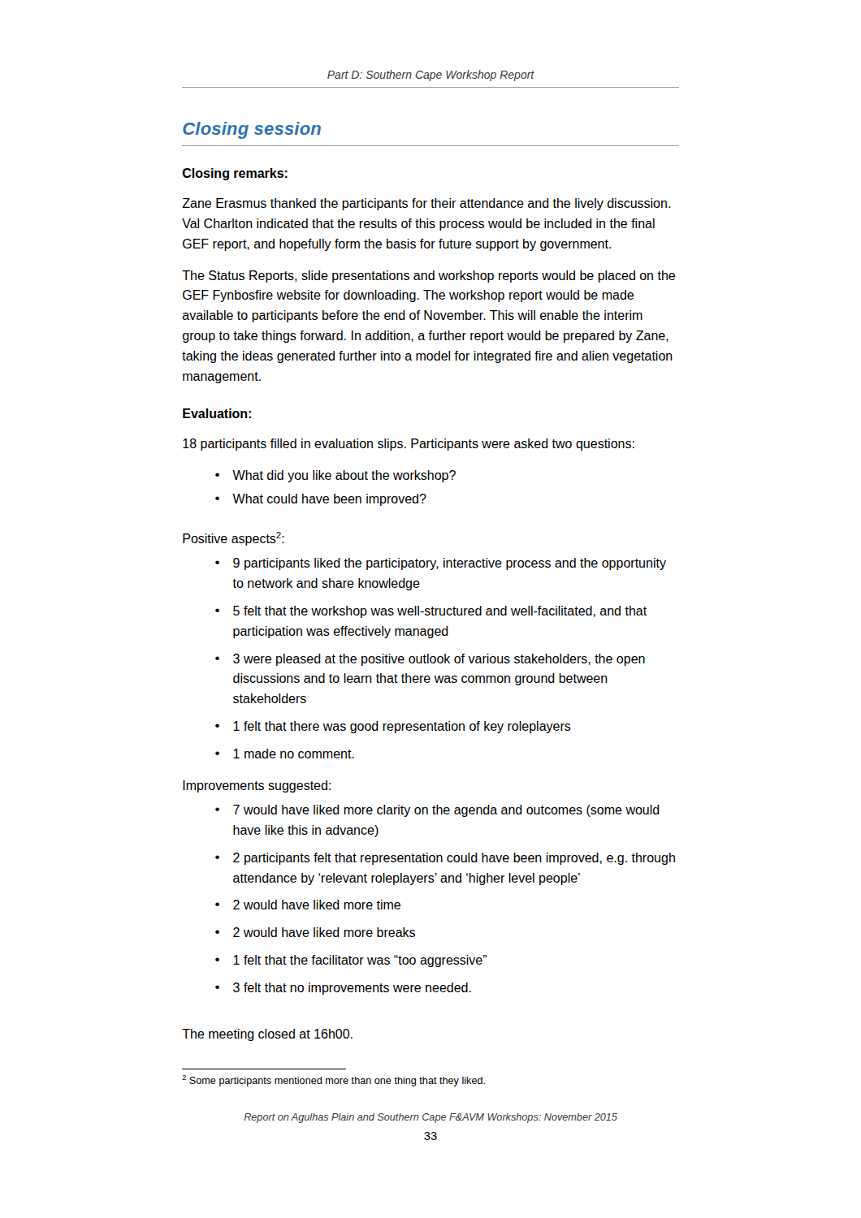Part D: Southern Cape Workshop Report
Closing session
Closing remarks:
Zane Erasmus thanked the participants for their attendance and the lively discussion. Val Charlton indicated that the results of this process would be included in the final GEF report, and hopefully form the basis for future support by government.
The Status Reports, slide presentations and workshop reports would be placed on the GEF Fynbosfire website for downloading. The workshop report would be made available to participants before the end of November. This will enable the interim group to take things forward. In addition, a further report would be prepared by Zane, taking the ideas generated further into a model for integrated fire and alien vegetation management.
Evaluation:
18 participants filled in evaluation slips. Participants were asked two questions:
What did you like about the workshop?
What could have been improved?
Positive aspects2:
9 participants liked the participatory, interactive process and the opportunity to network and share knowledge
5 felt that the workshop was well-structured and well-facilitated, and that participation was effectively managed
3 were pleased at the positive outlook of various stakeholders, the open discussions and to learn that there was common ground between stakeholders
1 felt that there was good representation of key roleplayers
1 made no comment.
Improvements suggested:
7 would have liked more clarity on the agenda and outcomes (some would have like this in advance)
2 participants felt that representation could have been improved, e.g. through attendance by ‘relevant roleplayers’ and ‘higher level people’
2 would have liked more time
2 would have liked more breaks
1 felt that the facilitator was “too aggressive”
3 felt that no improvements were needed.
The meeting closed at 16h00.
2 Some participants mentioned more than one thing that they liked.
Report on Agulhas Plain and Southern Cape F&AVM Workshops: November 2015
33